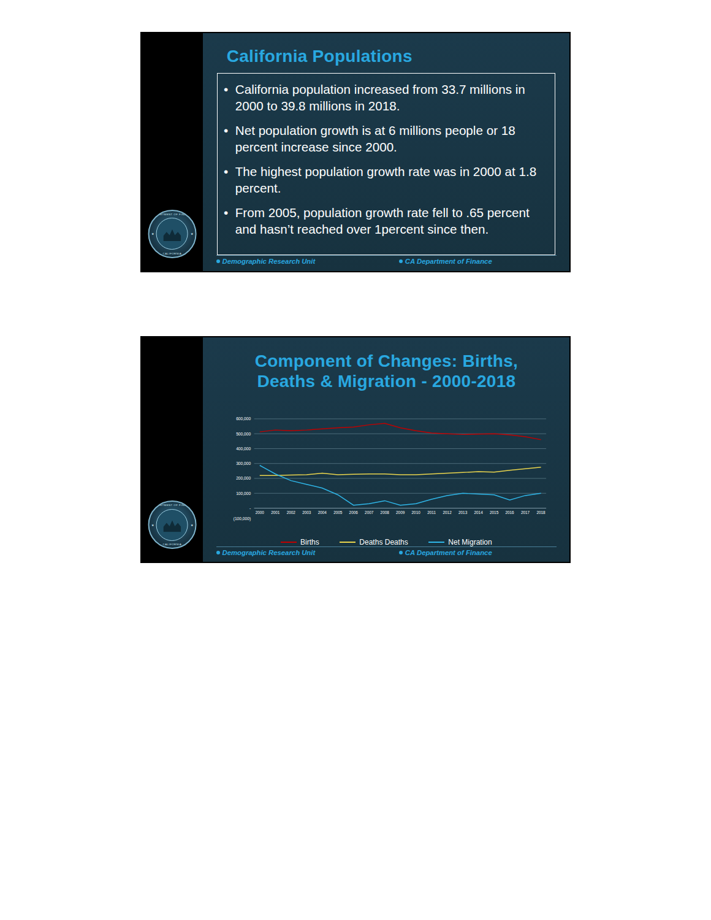Department of Finance California
★ ★
California Populations
•California population increased from 33.7 millions in 2000 to 39.8 millions in 2018.
•Net population growth is at 6 millions people or 18 percent increase since 2000.
•The highest population growth rate was in 2000 at 1.8 percent.
•From 2005, population growth rate fell to .65 percent and hasn’t reached over 1percent since then.
Demographic Research Unit CA Department of Finance
Department of Finance California
★ ★
Component of Changes: Births,
Deaths & Migration - 2000-2018
Component of Changes: Births, Deaths & Migration - 2000-2018 600,000 500,000 400,000 300,000 200,000 100,000 - (100,000) 2000 2001 2002 2003 2004 2005 2006 2007 2008 2009 2010 2011 2012 2013 2014 2015 2016 2017 2018
Births Deaths Deaths Net Migration
Demographic Research Unit CA Department of Finance